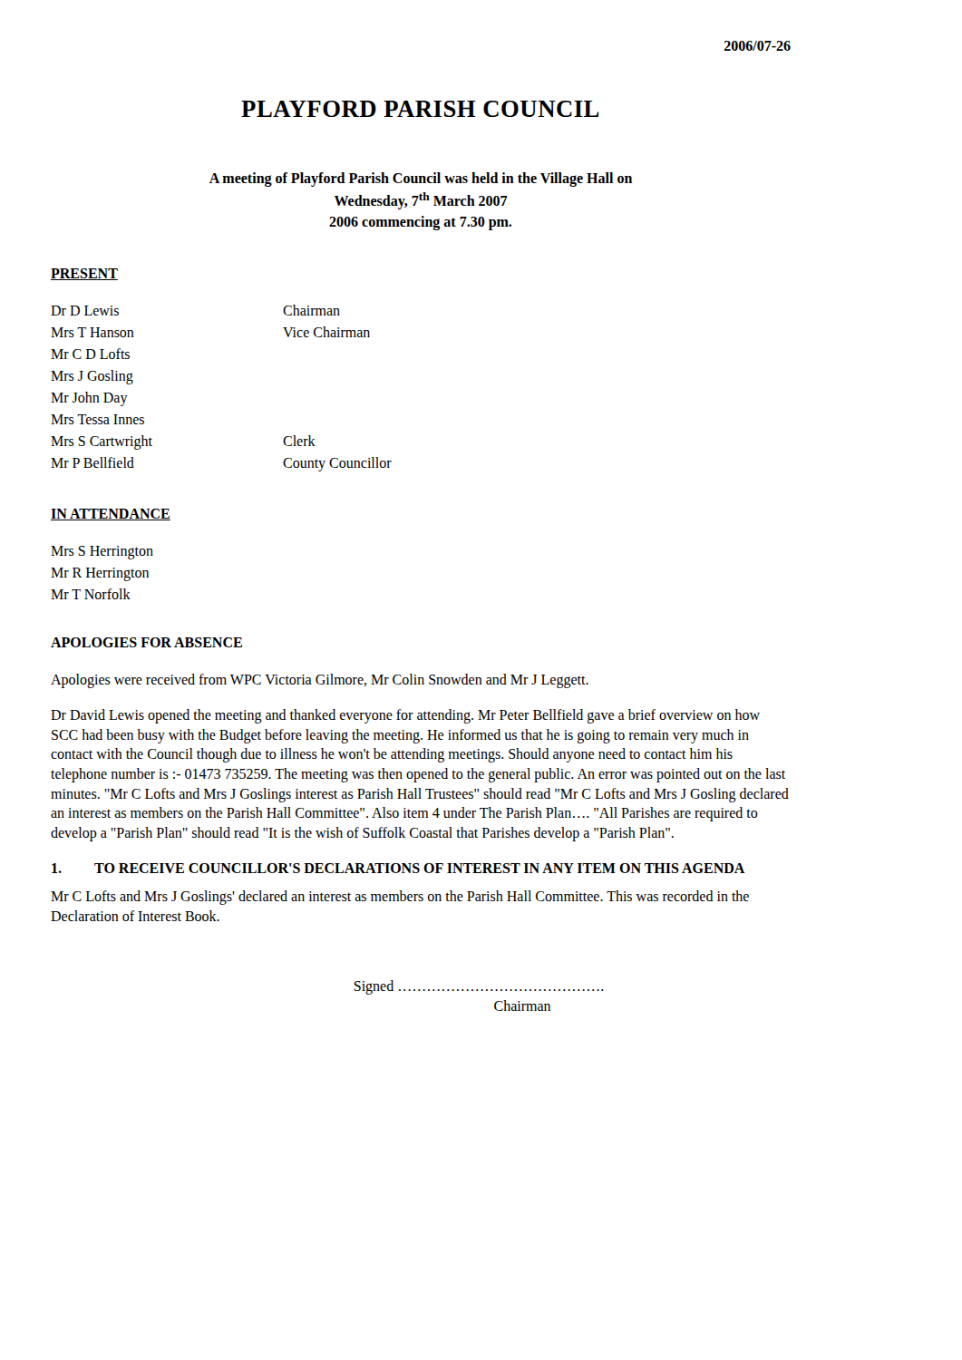2006/07-26
PLAYFORD PARISH COUNCIL
A meeting of Playford Parish Council was held in the Village Hall on
Wednesday, 7th March 2007
2006 commencing at 7.30 pm.
PRESENT
| Dr D Lewis | Chairman |
| Mrs T Hanson | Vice Chairman |
| Mr C D Lofts | |
| Mrs J Gosling | |
| Mr John Day | |
| Mrs Tessa Innes | |
| Mrs S Cartwright | Clerk |
| Mr P Bellfield | County Councillor |
IN ATTENDANCE
Mrs S Herrington
Mr R Herrington
Mr T Norfolk
APOLOGIES FOR ABSENCE
Apologies were received from WPC Victoria Gilmore, Mr Colin Snowden and Mr J Leggett.
Dr David Lewis opened the meeting and thanked everyone for attending. Mr Peter Bellfield gave a brief overview on how SCC had been busy with the Budget before leaving the meeting. He informed us that he is going to remain very much in contact with the Council though due to illness he won't be attending meetings. Should anyone need to contact him his telephone number is :- 01473 735259. The meeting was then opened to the general public. An error was pointed out on the last minutes. "Mr C Lofts and Mrs J Goslings interest as Parish Hall Trustees" should read "Mr C Lofts and Mrs J Gosling declared an interest as members on the Parish Hall Committee". Also item 4 under The Parish Plan…. "All Parishes are required to develop a "Parish Plan" should read "It is the wish of Suffolk Coastal that Parishes develop a "Parish Plan".
1.
TO RECEIVE COUNCILLOR'S DECLARATIONS OF INTEREST IN ANY ITEM ON THIS AGENDA
Mr C Lofts and Mrs J Goslings' declared an interest as members on the Parish Hall Committee. This was recorded in the Declaration of Interest Book.
Signed …………………………………….
Chairman